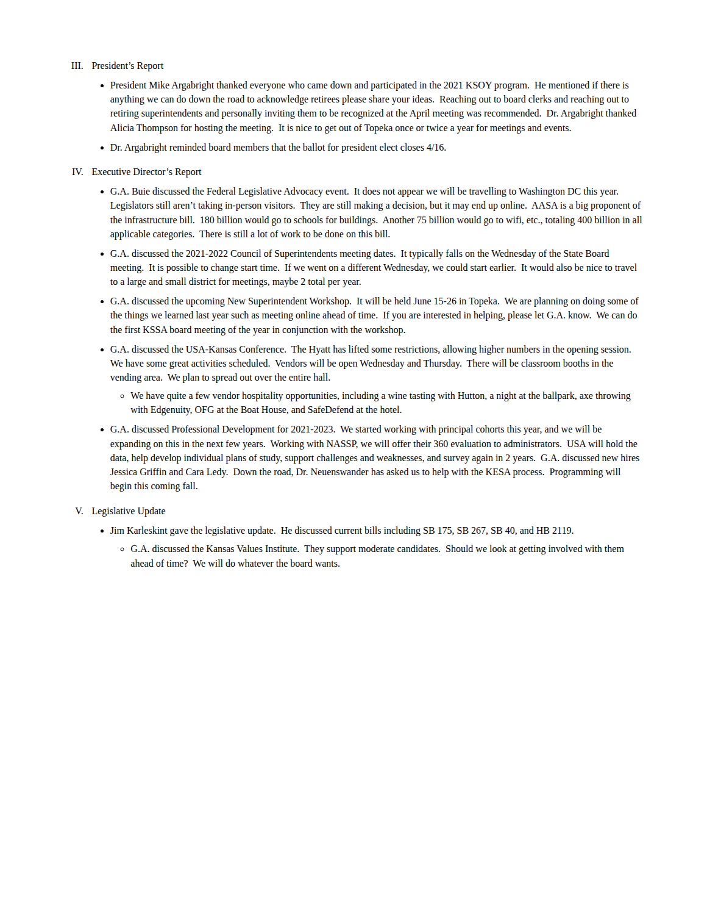President’s Report
President Mike Argabright thanked everyone who came down and participated in the 2021 KSOY program. He mentioned if there is anything we can do down the road to acknowledge retirees please share your ideas. Reaching out to board clerks and reaching out to retiring superintendents and personally inviting them to be recognized at the April meeting was recommended. Dr. Argabright thanked Alicia Thompson for hosting the meeting. It is nice to get out of Topeka once or twice a year for meetings and events.
Dr. Argabright reminded board members that the ballot for president elect closes 4/16.
Executive Director’s Report
G.A. Buie discussed the Federal Legislative Advocacy event. It does not appear we will be travelling to Washington DC this year. Legislators still aren’t taking in-person visitors. They are still making a decision, but it may end up online. AASA is a big proponent of the infrastructure bill. 180 billion would go to schools for buildings. Another 75 billion would go to wifi, etc., totaling 400 billion in all applicable categories. There is still a lot of work to be done on this bill.
G.A. discussed the 2021-2022 Council of Superintendents meeting dates. It typically falls on the Wednesday of the State Board meeting. It is possible to change start time. If we went on a different Wednesday, we could start earlier. It would also be nice to travel to a large and small district for meetings, maybe 2 total per year.
G.A. discussed the upcoming New Superintendent Workshop. It will be held June 15-26 in Topeka. We are planning on doing some of the things we learned last year such as meeting online ahead of time. If you are interested in helping, please let G.A. know. We can do the first KSSA board meeting of the year in conjunction with the workshop.
G.A. discussed the USA-Kansas Conference. The Hyatt has lifted some restrictions, allowing higher numbers in the opening session. We have some great activities scheduled. Vendors will be open Wednesday and Thursday. There will be classroom booths in the vending area. We plan to spread out over the entire hall.
We have quite a few vendor hospitality opportunities, including a wine tasting with Hutton, a night at the ballpark, axe throwing with Edgenuity, OFG at the Boat House, and SafeDefend at the hotel.
G.A. discussed Professional Development for 2021-2023. We started working with principal cohorts this year, and we will be expanding on this in the next few years. Working with NASSP, we will offer their 360 evaluation to administrators. USA will hold the data, help develop individual plans of study, support challenges and weaknesses, and survey again in 2 years. G.A. discussed new hires Jessica Griffin and Cara Ledy. Down the road, Dr. Neuenswander has asked us to help with the KESA process. Programming will begin this coming fall.
Legislative Update
Jim Karleskint gave the legislative update. He discussed current bills including SB 175, SB 267, SB 40, and HB 2119.
G.A. discussed the Kansas Values Institute. They support moderate candidates. Should we look at getting involved with them ahead of time? We will do whatever the board wants.